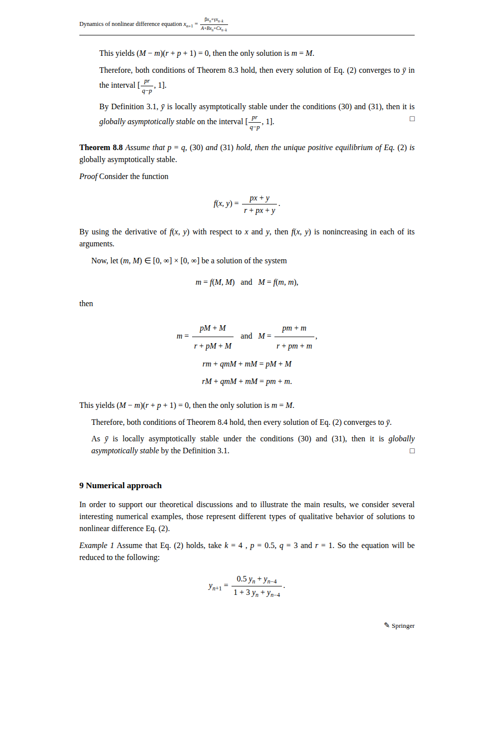Dynamics of nonlinear difference equation xn+1 = βxn+γxn−k A+Bxn+Cxn−k
This yields (M − m)(r + p + 1) = 0, then the only solution is m = M.
Therefore, both conditions of Theorem 8.3 hold, then every solution of Eq. (2) converges to ȳ in the interval [pr q−p, 1].
By Definition 3.1, ȳ is locally asymptotically stable under the conditions (30) and (31), then it is globally asymptotically stable on the interval [pr q−p, 1]. □
Theorem 8.8 Assume that p = q, (30) and (31) hold, then the unique positive equilibrium of Eq. (2) is globally asymptotically stable.
Proof Consider the function
f(x, y) = px + y r + px + y.
By using the derivative of f(x, y) with respect to x and y, then f(x, y) is nonincreasing in each of its arguments.
Now, let (m, M) ∈ [0, ∞] × [0, ∞] be a solution of the system
m = f(M, M) and M = f(m, m),
then
m = pM + M r + pM + M and M = pm + m r + pm + m,
rm + qmM + mM = pM + M
rM + qmM + mM = pm + m.
This yields (M − m)(r + p + 1) = 0, then the only solution is m = M.
Therefore, both conditions of Theorem 8.4 hold, then every solution of Eq. (2) converges to ȳ.
As ȳ is locally asymptotically stable under the conditions (30) and (31), then it is globally asymptotically stable by the Definition 3.1. □
9 Numerical approach
In order to support our theoretical discussions and to illustrate the main results, we consider several interesting numerical examples, those represent different types of qualitative behavior of solutions to nonlinear difference Eq. (2).
Example 1 Assume that Eq. (2) holds, take k = 4 , p = 0.5, q = 3 and r = 1. So the equation will be reduced to the following:
yn+1 = 0.5 yn + yn−41 + 3 yn + yn−4.
✎ Springer